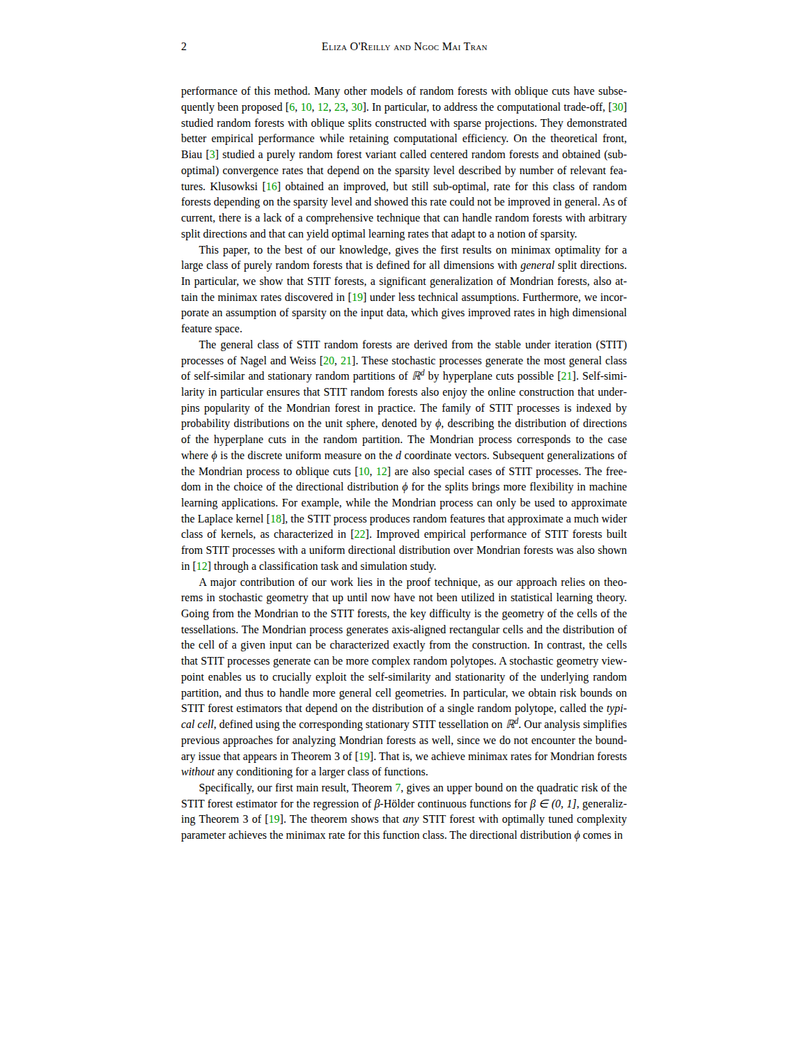2 Eliza O'Reilly and Ngoc Mai Tran
performance of this method. Many other models of random forests with oblique cuts have subsequently been proposed [6, 10, 12, 23, 30]. In particular, to address the computational trade-off, [30] studied random forests with oblique splits constructed with sparse projections. They demonstrated better empirical performance while retaining computational efficiency. On the theoretical front, Biau [3] studied a purely random forest variant called centered random forests and obtained (sub-optimal) convergence rates that depend on the sparsity level described by number of relevant features. Klusowksi [16] obtained an improved, but still sub-optimal, rate for this class of random forests depending on the sparsity level and showed this rate could not be improved in general. As of current, there is a lack of a comprehensive technique that can handle random forests with arbitrary split directions and that can yield optimal learning rates that adapt to a notion of sparsity.
This paper, to the best of our knowledge, gives the first results on minimax optimality for a large class of purely random forests that is defined for all dimensions with general split directions. In particular, we show that STIT forests, a significant generalization of Mondrian forests, also attain the minimax rates discovered in [19] under less technical assumptions. Furthermore, we incorporate an assumption of sparsity on the input data, which gives improved rates in high dimensional feature space.
The general class of STIT random forests are derived from the stable under iteration (STIT) processes of Nagel and Weiss [20, 21]. These stochastic processes generate the most general class of self-similar and stationary random partitions of ℝd by hyperplane cuts possible [21]. Self-similarity in particular ensures that STIT random forests also enjoy the online construction that underpins popularity of the Mondrian forest in practice. The family of STIT processes is indexed by probability distributions on the unit sphere, denoted by ϕ, describing the distribution of directions of the hyperplane cuts in the random partition. The Mondrian process corresponds to the case where ϕ is the discrete uniform measure on the d coordinate vectors. Subsequent generalizations of the Mondrian process to oblique cuts [10, 12] are also special cases of STIT processes. The freedom in the choice of the directional distribution ϕ for the splits brings more flexibility in machine learning applications. For example, while the Mondrian process can only be used to approximate the Laplace kernel [18], the STIT process produces random features that approximate a much wider class of kernels, as characterized in [22]. Improved empirical performance of STIT forests built from STIT processes with a uniform directional distribution over Mondrian forests was also shown in [12] through a classification task and simulation study.
A major contribution of our work lies in the proof technique, as our approach relies on theorems in stochastic geometry that up until now have not been utilized in statistical learning theory. Going from the Mondrian to the STIT forests, the key difficulty is the geometry of the cells of the tessellations. The Mondrian process generates axis-aligned rectangular cells and the distribution of the cell of a given input can be characterized exactly from the construction. In contrast, the cells that STIT processes generate can be more complex random polytopes. A stochastic geometry viewpoint enables us to crucially exploit the self-similarity and stationarity of the underlying random partition, and thus to handle more general cell geometries. In particular, we obtain risk bounds on STIT forest estimators that depend on the distribution of a single random polytope, called the typical cell, defined using the corresponding stationary STIT tessellation on ℝd. Our analysis simplifies previous approaches for analyzing Mondrian forests as well, since we do not encounter the boundary issue that appears in Theorem 3 of [19]. That is, we achieve minimax rates for Mondrian forests without any conditioning for a larger class of functions.
Specifically, our first main result, Theorem 7, gives an upper bound on the quadratic risk of the STIT forest estimator for the regression of β-Hölder continuous functions for β ∈ (0, 1], generalizing Theorem 3 of [19]. The theorem shows that any STIT forest with optimally tuned complexity parameter achieves the minimax rate for this function class. The directional distribution ϕ comes in